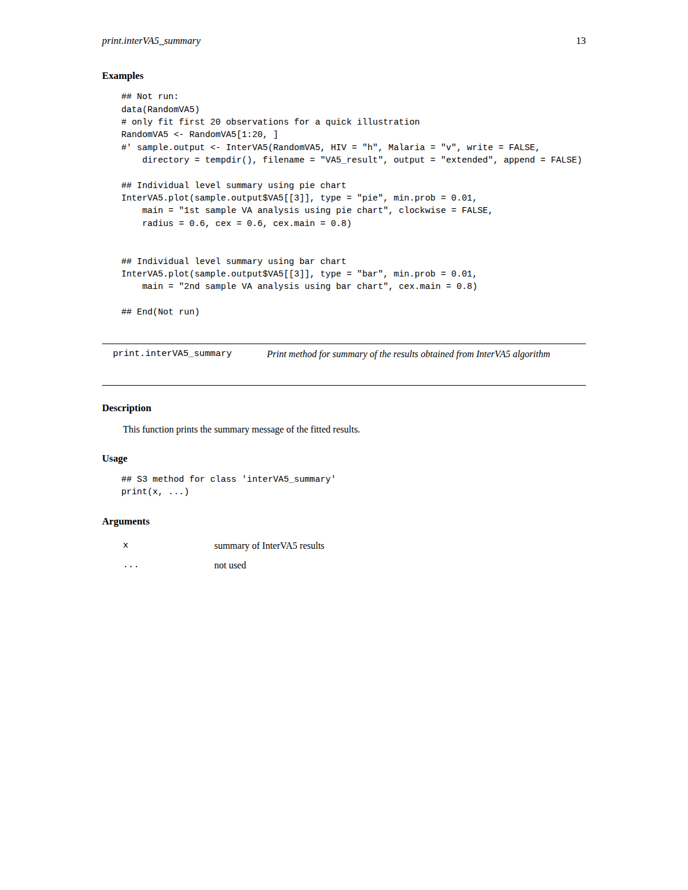print.interVA5_summary 13
Examples
## Not run: 
data(RandomVA5)
# only fit first 20 observations for a quick illustration
RandomVA5 <- RandomVA5[1:20, ]
#' sample.output <- InterVA5(RandomVA5, HIV = "h", Malaria = "v", write = FALSE,
    directory = tempdir(), filename = "VA5_result", output = "extended", append = FALSE)

## Individual level summary using pie chart
InterVA5.plot(sample.output$VA5[[3]], type = "pie", min.prob = 0.01,
    main = "1st sample VA analysis using pie chart", clockwise = FALSE,
    radius = 0.6, cex = 0.6, cex.main = 0.8)


## Individual level summary using bar chart
InterVA5.plot(sample.output$VA5[[3]], type = "bar", min.prob = 0.01,
    main = "2nd sample VA analysis using bar chart", cex.main = 0.8)

## End(Not run)
print.interVA5_summary Print method for summary of the results obtained from InterVA5 algorithm
Description
This function prints the summary message of the fitted results.
Usage
## S3 method for class 'interVA5_summary'
print(x, ...)
Arguments
| x | summary of InterVA5 results |
| ... | not used |